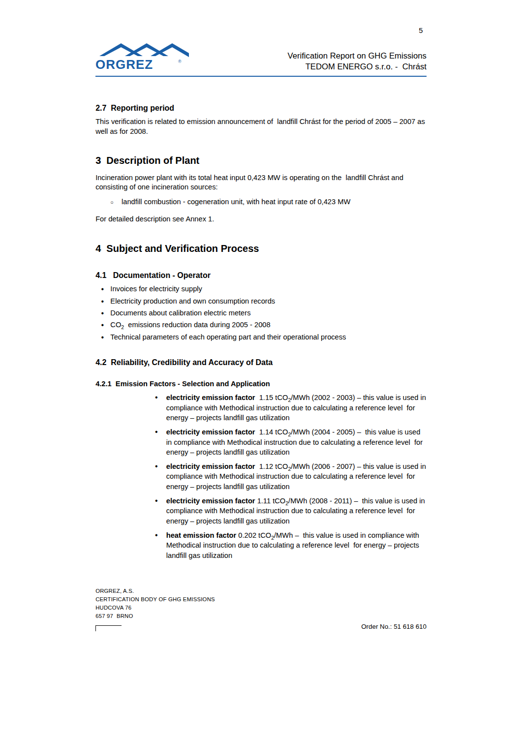5
ORGREZ ®
Verification Report on GHG Emissions
TEDOM ENERGO s.r.o. - Chrást
2.7 Reporting period
This verification is related to emission announcement of landfill Chrást for the period of 2005 – 2007 as well as for 2008.
3 Description of Plant
Incineration power plant with its total heat input 0,423 MW is operating on the landfill Chrást and consisting of one incineration sources:
landfill combustion - cogeneration unit, with heat input rate of 0,423 MW
For detailed description see Annex 1.
4 Subject and Verification Process
4.1 Documentation - Operator
Invoices for electricity supply
Electricity production and own consumption records
Documents about calibration electric meters
CO2 emissions reduction data during 2005 - 2008
Technical parameters of each operating part and their operational process
4.2 Reliability, Credibility and Accuracy of Data
4.2.1 Emission Factors - Selection and Application
electricity emission factor 1.15 tCO2/MWh (2002 - 2003) – this value is used in compliance with Methodical instruction due to calculating a reference level for energy – projects landfill gas utilization
electricity emission factor 1.14 tCO2/MWh (2004 - 2005) – this value is used in compliance with Methodical instruction due to calculating a reference level for energy – projects landfill gas utilization
electricity emission factor 1.12 tCO2/MWh (2006 - 2007) – this value is used in compliance with Methodical instruction due to calculating a reference level for energy – projects landfill gas utilization
electricity emission factor 1.11 tCO2/MWh (2008 - 2011) – this value is used in compliance with Methodical instruction due to calculating a reference level for energy – projects landfill gas utilization
heat emission factor 0.202 tCO2/MWh – this value is used in compliance with Methodical instruction due to calculating a reference level for energy – projects landfill gas utilization
ORGREZ, A.S.
CERTIFICATION BODY OF GHG EMISSIONS
HUDCOVA 76
657 97 BRNO
Order No.: 51 618 610